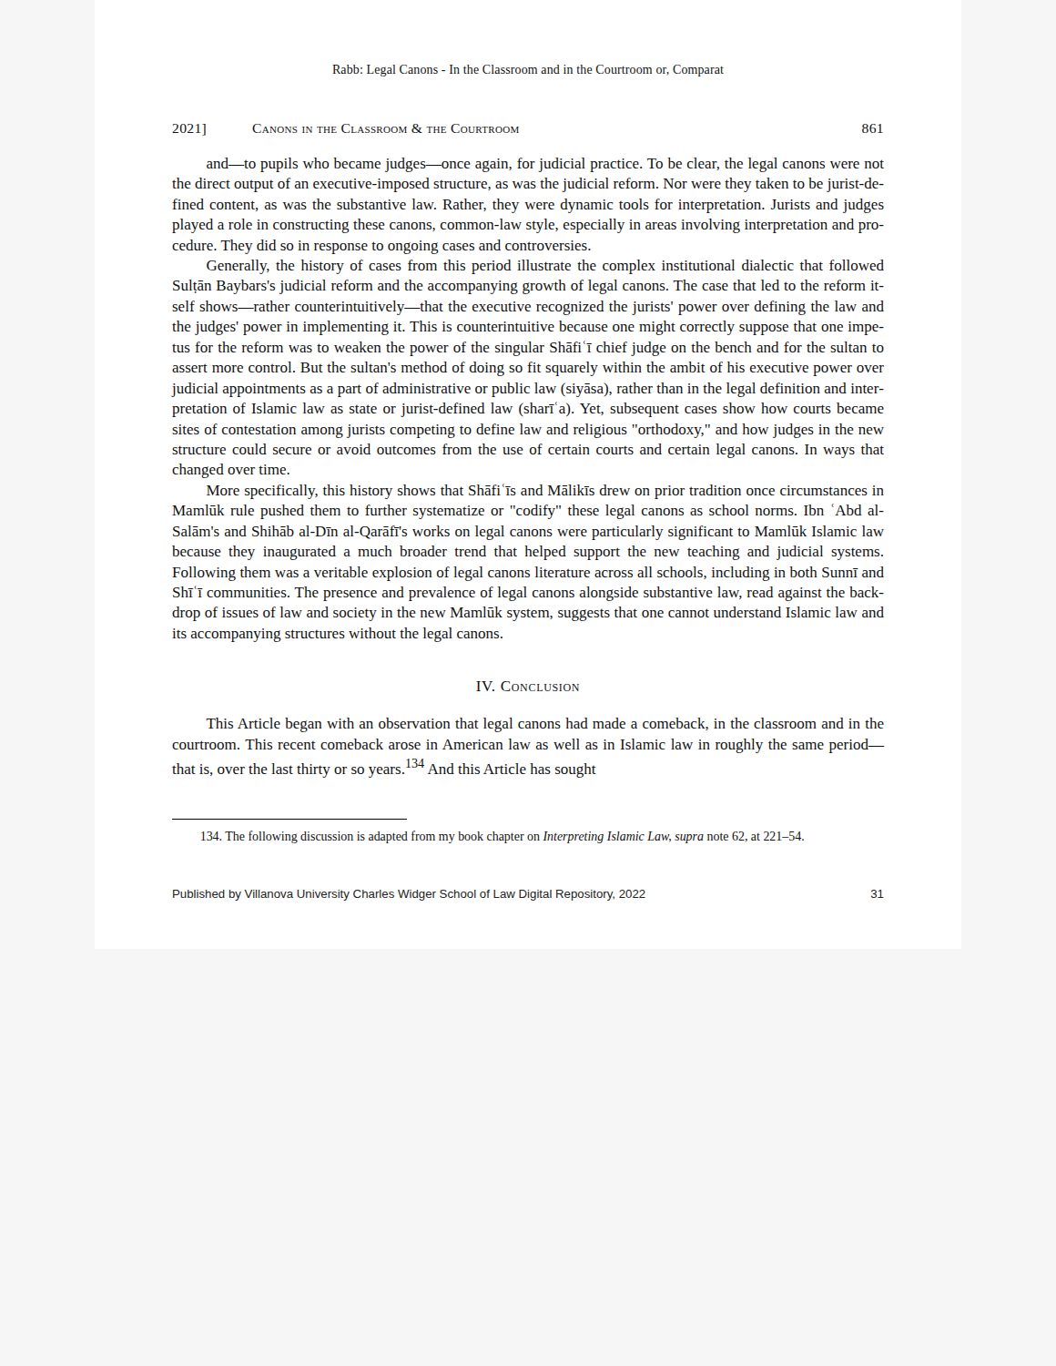Rabb: Legal Canons - In the Classroom and in the Courtroom or, Comparat
2021] Canons in the Classroom & the Courtroom 861
and—to pupils who became judges—once again, for judicial practice. To be clear, the legal canons were not the direct output of an executive-imposed structure, as was the judicial reform. Nor were they taken to be jurist-defined content, as was the substantive law. Rather, they were dynamic tools for interpretation. Jurists and judges played a role in constructing these canons, common-law style, especially in areas involving interpretation and procedure. They did so in response to ongoing cases and controversies.
Generally, the history of cases from this period illustrate the complex institutional dialectic that followed Sulṭān Baybars's judicial reform and the accompanying growth of legal canons. The case that led to the reform itself shows—rather counterintuitively—that the executive recognized the jurists' power over defining the law and the judges' power in implementing it. This is counterintuitive because one might correctly suppose that one impetus for the reform was to weaken the power of the singular Shāfiʿī chief judge on the bench and for the sultan to assert more control. But the sultan's method of doing so fit squarely within the ambit of his executive power over judicial appointments as a part of administrative or public law (siyāsa), rather than in the legal definition and interpretation of Islamic law as state or jurist-defined law (sharīʿa). Yet, subsequent cases show how courts became sites of contestation among jurists competing to define law and religious "orthodoxy," and how judges in the new structure could secure or avoid outcomes from the use of certain courts and certain legal canons. In ways that changed over time.
More specifically, this history shows that Shāfiʿīs and Mālikīs drew on prior tradition once circumstances in Mamlūk rule pushed them to further systematize or "codify" these legal canons as school norms. Ibn ʿAbd al-Salām's and Shihāb al-Dīn al-Qarāfī's works on legal canons were particularly significant to Mamlūk Islamic law because they inaugurated a much broader trend that helped support the new teaching and judicial systems. Following them was a veritable explosion of legal canons literature across all schools, including in both Sunnī and Shīʿī communities. The presence and prevalence of legal canons alongside substantive law, read against the backdrop of issues of law and society in the new Mamlūk system, suggests that one cannot understand Islamic law and its accompanying structures without the legal canons.
IV. Conclusion
This Article began with an observation that legal canons had made a comeback, in the classroom and in the courtroom. This recent comeback arose in American law as well as in Islamic law in roughly the same period—that is, over the last thirty or so years.134 And this Article has sought
134. The following discussion is adapted from my book chapter on Interpreting Islamic Law, supra note 62, at 221–54.
Published by Villanova University Charles Widger School of Law Digital Repository, 2022 31